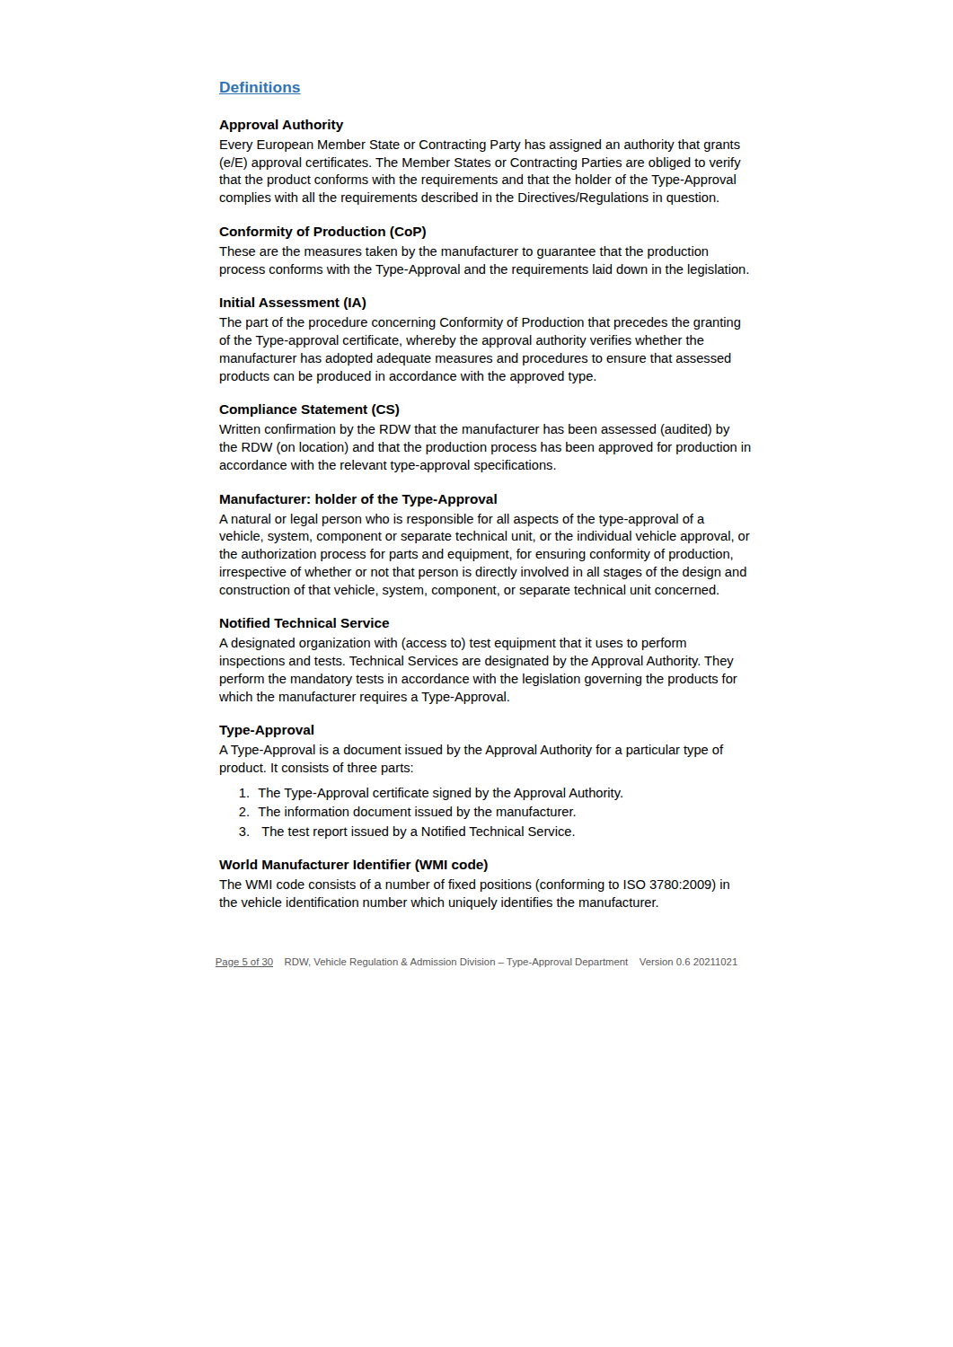Definitions
Approval Authority
Every European Member State or Contracting Party has assigned an authority that grants (e/E) approval certificates. The Member States or Contracting Parties are obliged to verify that the product conforms with the requirements and that the holder of the Type-Approval complies with all the requirements described in the Directives/Regulations in question.
Conformity of Production (CoP)
These are the measures taken by the manufacturer to guarantee that the production process conforms with the Type-Approval and the requirements laid down in the legislation.
Initial Assessment (IA)
The part of the procedure concerning Conformity of Production that precedes the granting of the Type-approval certificate, whereby the approval authority verifies whether the manufacturer has adopted adequate measures and procedures to ensure that assessed products can be produced in accordance with the approved type.
Compliance Statement (CS)
Written confirmation by the RDW that the manufacturer has been assessed (audited) by the RDW (on location) and that the production process has been approved for production in accordance with the relevant type-approval specifications.
Manufacturer: holder of the Type-Approval
A natural or legal person who is responsible for all aspects of the type-approval of a vehicle, system, component or separate technical unit, or the individual vehicle approval, or the authorization process for parts and equipment, for ensuring conformity of production, irrespective of whether or not that person is directly involved in all stages of the design and construction of that vehicle, system, component, or separate technical unit concerned.
Notified Technical Service
A designated organization with (access to) test equipment that it uses to perform inspections and tests. Technical Services are designated by the Approval Authority. They perform the mandatory tests in accordance with the legislation governing the products for which the manufacturer requires a Type-Approval.
Type-Approval
A Type-Approval is a document issued by the Approval Authority for a particular type of product. It consists of three parts:
The Type-Approval certificate signed by the Approval Authority.
The information document issued by the manufacturer.
The test report issued by a Notified Technical Service.
World Manufacturer Identifier (WMI code)
The WMI code consists of a number of fixed positions (conforming to ISO 3780:2009) in the vehicle identification number which uniquely identifies the manufacturer.
Page 5 of 30 RDW, Vehicle Regulation & Admission Division – Type-Approval Department Version 0.6 20211021